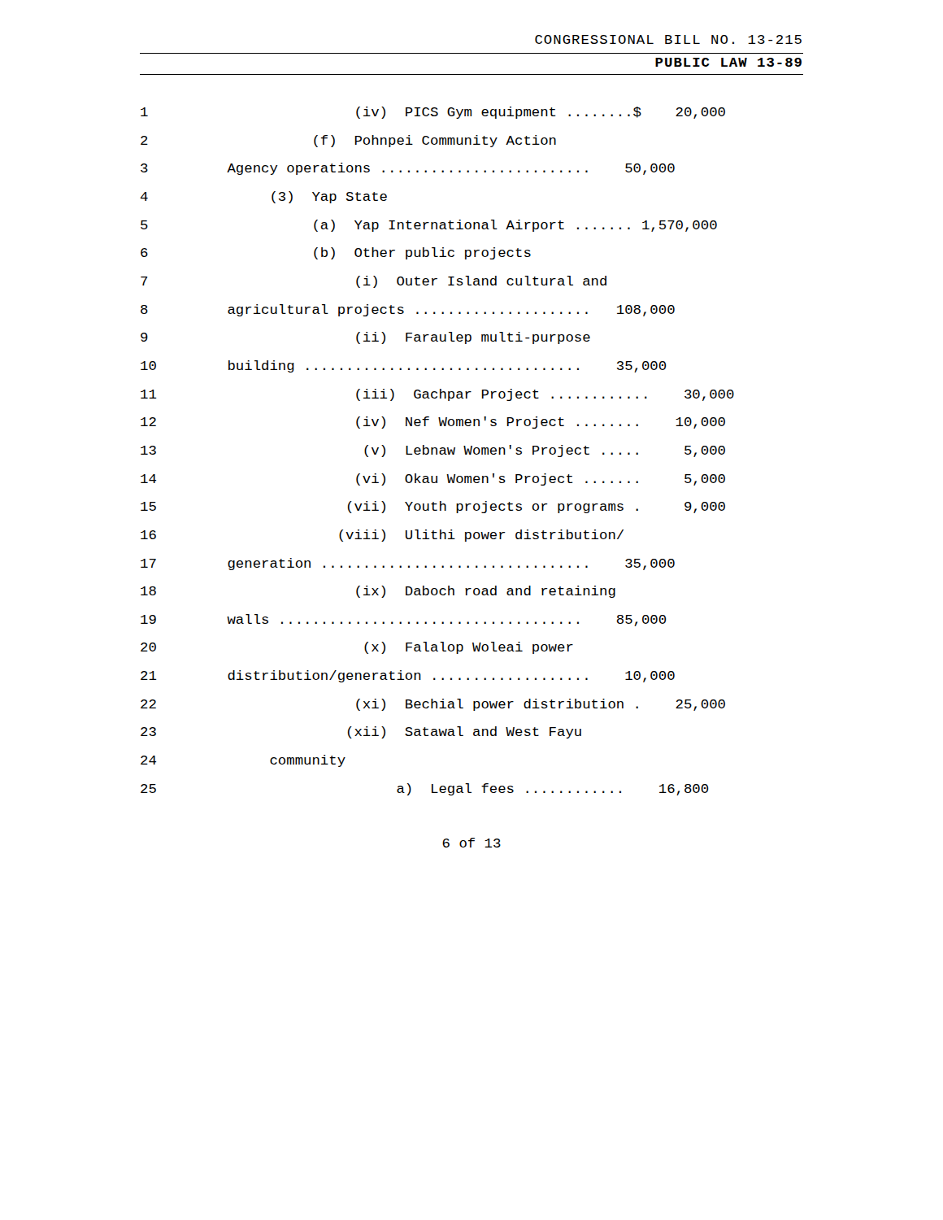CONGRESSIONAL BILL NO. 13-215
PUBLIC LAW 13-89
| 1 | (iv) PICS Gym equipment ........$ 20,000 |
| 2 | (f) Pohnpei Community Action |
| 3 | Agency operations ......................... 50,000 |
| 4 | (3) Yap State |
| 5 | (a) Yap International Airport ....... 1,570,000 |
| 6 | (b) Other public projects |
| 7 | (i) Outer Island cultural and |
| 8 | agricultural projects ..................... 108,000 |
| 9 | (ii) Faraulep multi-purpose |
| 10 | building ................................. 35,000 |
| 11 | (iii) Gachpar Project ............ 30,000 |
| 12 | (iv) Nef Women's Project ........ 10,000 |
| 13 | (v) Lebnaw Women's Project ..... 5,000 |
| 14 | (vi) Okau Women's Project ....... 5,000 |
| 15 | (vii) Youth projects or programs . 9,000 |
| 16 | (viii) Ulithi power distribution/ |
| 17 | generation ................................ 35,000 |
| 18 | (ix) Daboch road and retaining |
| 19 | walls .................................... 85,000 |
| 20 | (x) Falalop Woleai power |
| 21 | distribution/generation ................... 10,000 |
| 22 | (xi) Bechial power distribution . 25,000 |
| 23 | (xii) Satawal and West Fayu |
| 24 | community |
| 25 | a) Legal fees ............ 16,800 |
6 of 13